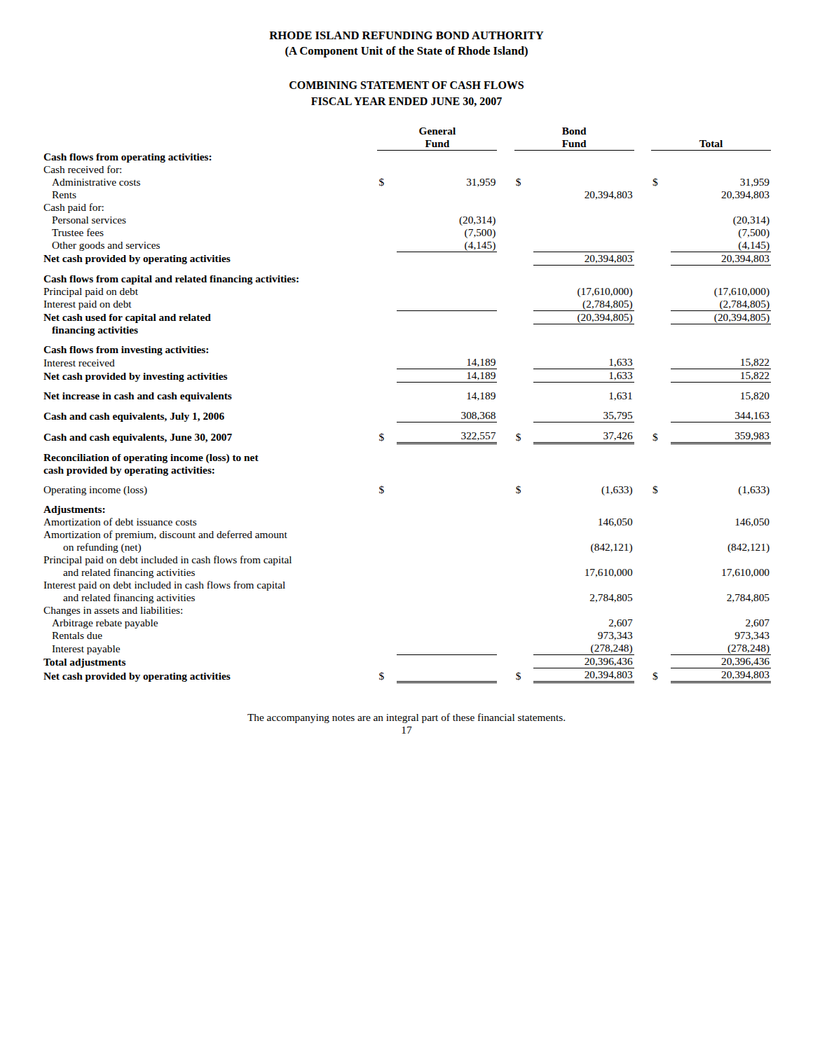RHODE ISLAND REFUNDING BOND AUTHORITY
(A Component Unit of the State of Rhode Island)
COMBINING STATEMENT OF CASH FLOWS
FISCAL YEAR ENDED JUNE 30, 2007
| | General | | Bond | | |
| | Fund | | Fund | | Total |
| Cash flows from operating activities: | | | | | | | | |
| Cash received for: | | | | | | | | |
| Administrative costs | $ | 31,959 | | $ | | | $ | 31,959 |
| Rents | | | | | 20,394,803 | | | 20,394,803 |
| Cash paid for: | | | | | | | | |
| Personal services | | (20,314) | | | | | | (20,314) |
| Trustee fees | | (7,500) | | | | | | (7,500) |
| Other goods and services | | (4,145) | | | | | | (4,145) |
| Net cash provided by operating activities | | | | | 20,394,803 | | | 20,394,803 |
| Cash flows from capital and related financing activities: | | | | | | | | |
| Principal paid on debt | | | | | (17,610,000) | | | (17,610,000) |
| Interest paid on debt | | | | | (2,784,805) | | | (2,784,805) |
| Net cash used for capital and related | | | | | (20,394,805) | | | (20,394,805) |
| financing activities | | | | | | | | |
| Cash flows from investing activities: | | | | | | | | |
| Interest received | | 14,189 | | | 1,633 | | | 15,822 |
| Net cash provided by investing activities | | 14,189 | | | 1,633 | | | 15,822 |
| Net increase in cash and cash equivalents | | 14,189 | | | 1,631 | | | 15,820 |
| Cash and cash equivalents, July 1, 2006 | | 308,368 | | | 35,795 | | | 344,163 |
| Cash and cash equivalents, June 30, 2007 | $ | 322,557 | | $ | 37,426 | | $ | 359,983 |
| Reconciliation of operating income (loss) to net | | | | | | | | |
| cash provided by operating activities: | | | | | | | | |
| Operating income (loss) | $ | | | $ | (1,633) | | $ | (1,633) |
| Adjustments: | | | | | | | | |
| Amortization of debt issuance costs | | | | | 146,050 | | | 146,050 |
| Amortization of premium, discount and deferred amount | | | | | | | | |
| on refunding (net) | | | | | (842,121) | | | (842,121) |
| Principal paid on debt included in cash flows from capital | | | | | | | | |
| and related financing activities | | | | | 17,610,000 | | | 17,610,000 |
| Interest paid on debt included in cash flows from capital | | | | | | | | |
| and related financing activities | | | | | 2,784,805 | | | 2,784,805 |
| Changes in assets and liabilities: | | | | | | | | |
| Arbitrage rebate payable | | | | | 2,607 | | | 2,607 |
| Rentals due | | | | | 973,343 | | | 973,343 |
| Interest payable | | | | | (278,248) | | | (278,248) |
| Total adjustments | | | | | 20,396,436 | | | 20,396,436 |
| Net cash provided by operating activities | $ | | | $ | 20,394,803 | | $ | 20,394,803 |
The accompanying notes are an integral part of these financial statements.
17